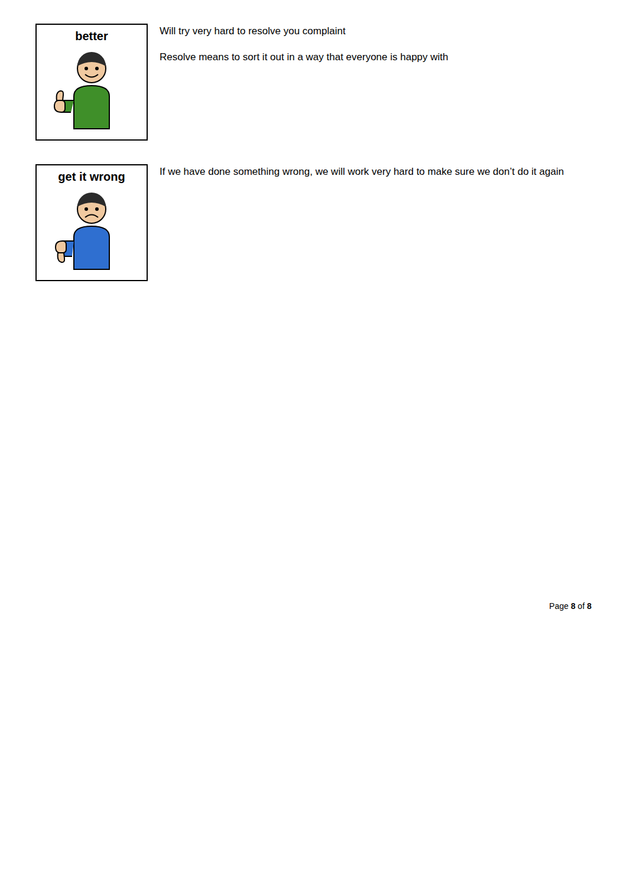| better | Will try very hard to resolve you complaint Resolve means to sort it out in a way that everyone is happy with |
| get it wrong | If we have done something wrong, we will work very hard to make sure we don’t do it again |
Page 8 of 8